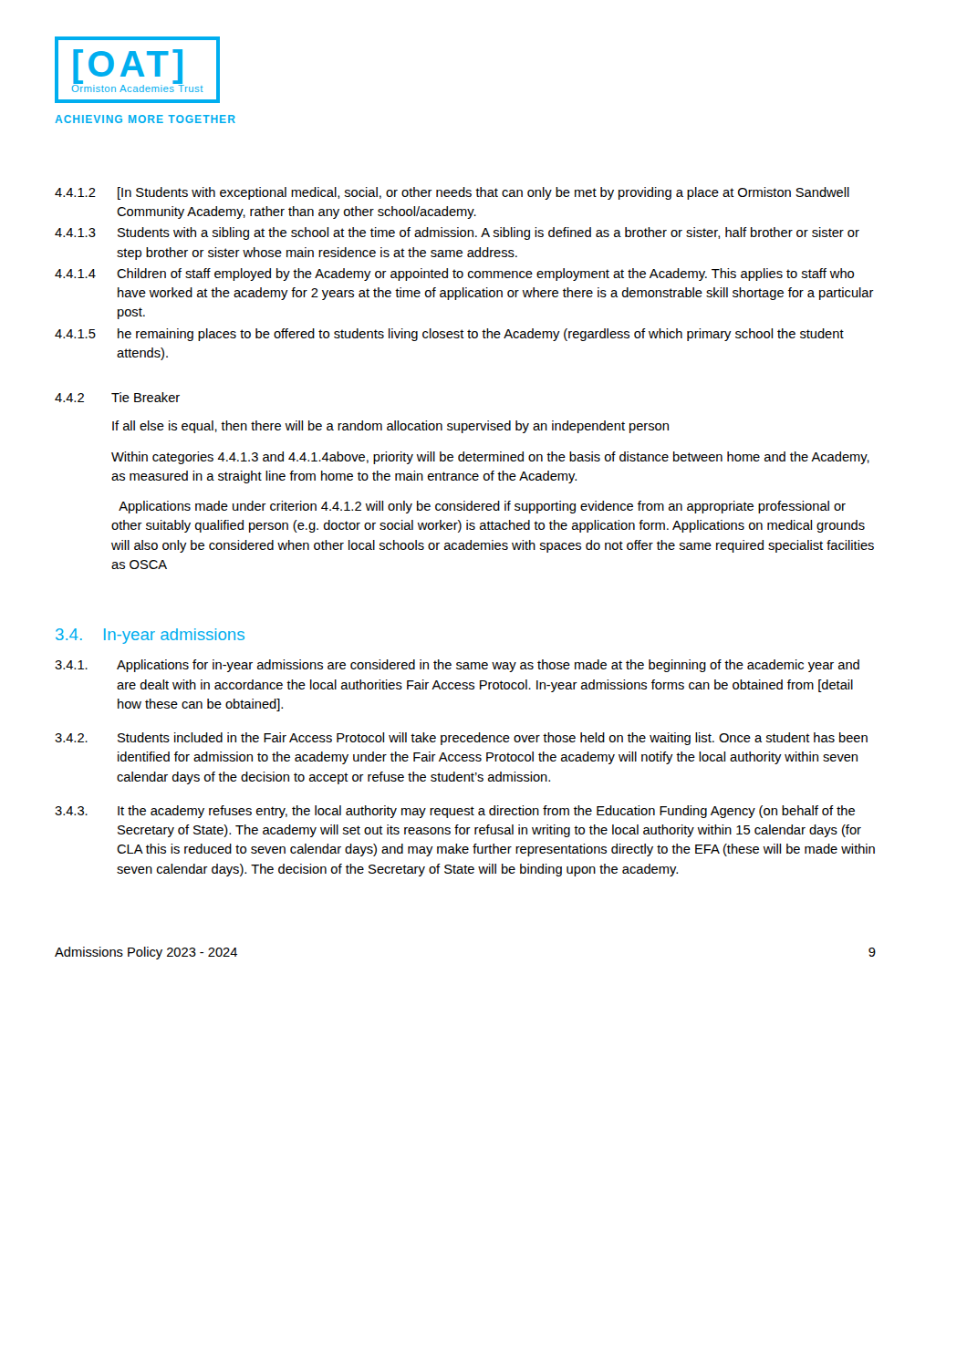[OAT]
Ormiston Academies Trust
ACHIEVING MORE TOGETHER
4.4.1.2
[In Students with exceptional medical, social, or other needs that can only be met by providing a place at Ormiston Sandwell Community Academy, rather than any other school/academy.
4.4.1.3
Students with a sibling at the school at the time of admission. A sibling is defined as a brother or sister, half brother or sister or step brother or sister whose main residence is at the same address.
4.4.1.4
Children of staff employed by the Academy or appointed to commence employment at the Academy. This applies to staff who have worked at the academy for 2 years at the time of application or where there is a demonstrable skill shortage for a particular post.
4.4.1.5
he remaining places to be offered to students living closest to the Academy (regardless of which primary school the student attends).
4.4.2
Tie Breaker
If all else is equal, then there will be a random allocation supervised by an independent person
Within categories 4.4.1.3 and 4.4.1.4above, priority will be determined on the basis of distance between home and the Academy, as measured in a straight line from home to the main entrance of the Academy.
Applications made under criterion 4.4.1.2 will only be considered if supporting evidence from an appropriate professional or other suitably qualified person (e.g. doctor or social worker) is attached to the application form. Applications on medical grounds will also only be considered when other local schools or academies with spaces do not offer the same required specialist facilities as OSCA
3.4. In-year admissions
3.4.1.
Applications for in-year admissions are considered in the same way as those made at the beginning of the academic year and are dealt with in accordance the local authorities Fair Access Protocol. In-year admissions forms can be obtained from [detail how these can be obtained].
3.4.2.
Students included in the Fair Access Protocol will take precedence over those held on the waiting list. Once a student has been identified for admission to the academy under the Fair Access Protocol the academy will notify the local authority within seven calendar days of the decision to accept or refuse the student’s admission.
3.4.3.
It the academy refuses entry, the local authority may request a direction from the Education Funding Agency (on behalf of the Secretary of State). The academy will set out its reasons for refusal in writing to the local authority within 15 calendar days (for CLA this is reduced to seven calendar days) and may make further representations directly to the EFA (these will be made within seven calendar days). The decision of the Secretary of State will be binding upon the academy.
Admissions Policy 2023 - 2024
9